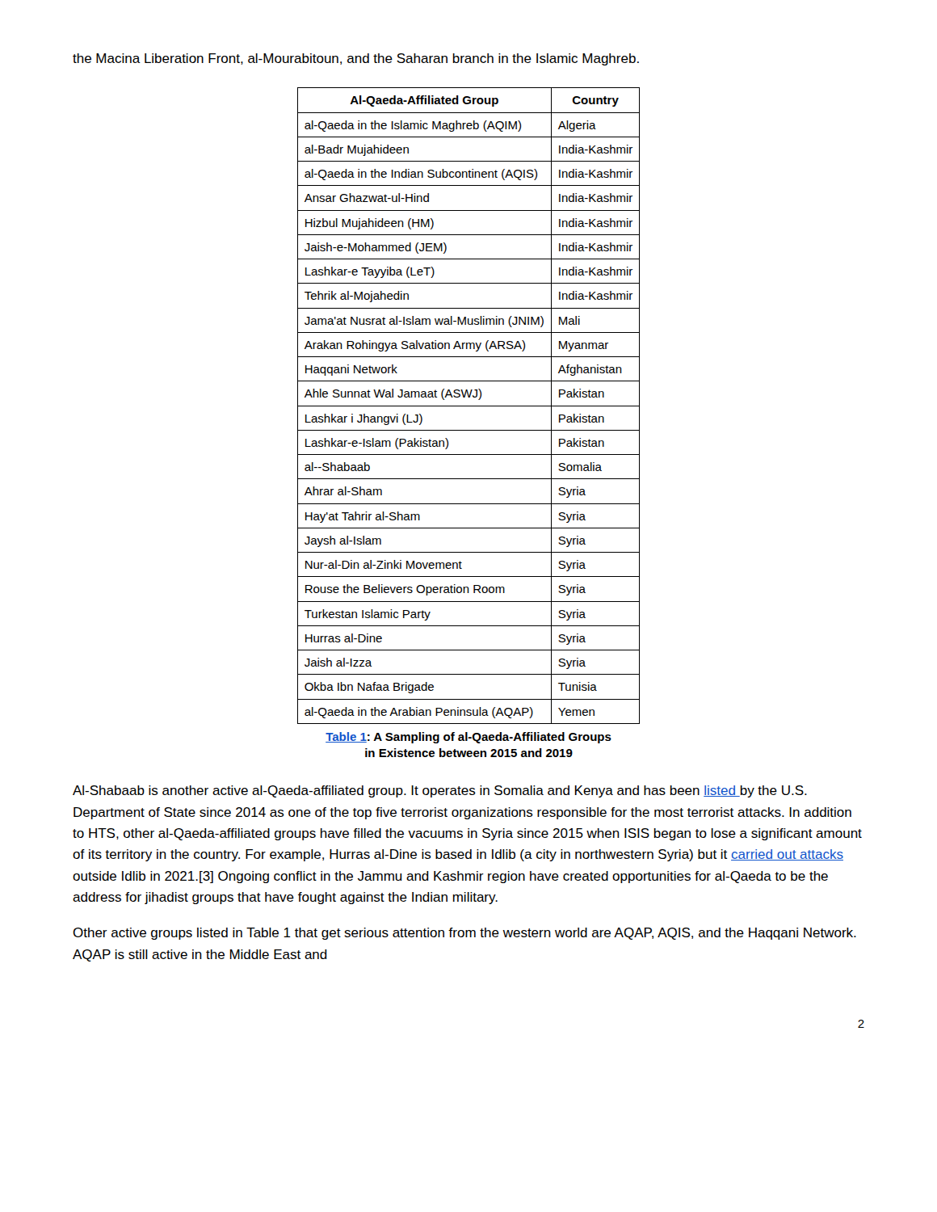the Macina Liberation Front, al-Mourabitoun, and the Saharan branch in the Islamic Maghreb.
| Al-Qaeda-Affiliated Group | Country |
| --- | --- |
| al-Qaeda in the Islamic Maghreb (AQIM) | Algeria |
| al-Badr Mujahideen | India-Kashmir |
| al-Qaeda in the Indian Subcontinent (AQIS) | India-Kashmir |
| Ansar Ghazwat-ul-Hind | India-Kashmir |
| Hizbul Mujahideen (HM) | India-Kashmir |
| Jaish-e-Mohammed (JEM) | India-Kashmir |
| Lashkar-e Tayyiba (LeT) | India-Kashmir |
| Tehrik al-Mojahedin | India-Kashmir |
| Jama'at Nusrat al-Islam wal-Muslimin (JNIM) | Mali |
| Arakan Rohingya Salvation Army (ARSA) | Myanmar |
| Haqqani Network | Afghanistan |
| Ahle Sunnat Wal Jamaat (ASWJ) | Pakistan |
| Lashkar i Jhangvi (LJ) | Pakistan |
| Lashkar-e-Islam (Pakistan) | Pakistan |
| al--Shabaab | Somalia |
| Ahrar al-Sham | Syria |
| Hay'at Tahrir al-Sham | Syria |
| Jaysh al-Islam | Syria |
| Nur-al-Din al-Zinki Movement | Syria |
| Rouse the Believers Operation Room | Syria |
| Turkestan Islamic Party | Syria |
| Hurras al-Dine | Syria |
| Jaish al-Izza | Syria |
| Okba Ibn Nafaa Brigade | Tunisia |
| al-Qaeda in the Arabian Peninsula (AQAP) | Yemen |
Table 1: A Sampling of al-Qaeda-Affiliated Groups
in Existence between 2015 and 2019
Al-Shabaab is another active al-Qaeda-affiliated group. It operates in Somalia and Kenya and has been listed by the U.S. Department of State since 2014 as one of the top five terrorist organizations responsible for the most terrorist attacks. In addition to HTS, other al-Qaeda-affiliated groups have filled the vacuums in Syria since 2015 when ISIS began to lose a significant amount of its territory in the country. For example, Hurras al-Dine is based in Idlib (a city in northwestern Syria) but it carried out attacks outside Idlib in 2021.[3] Ongoing conflict in the Jammu and Kashmir region have created opportunities for al-Qaeda to be the address for jihadist groups that have fought against the Indian military.
Other active groups listed in Table 1 that get serious attention from the western world are AQAP, AQIS, and the Haqqani Network. AQAP is still active in the Middle East and
2